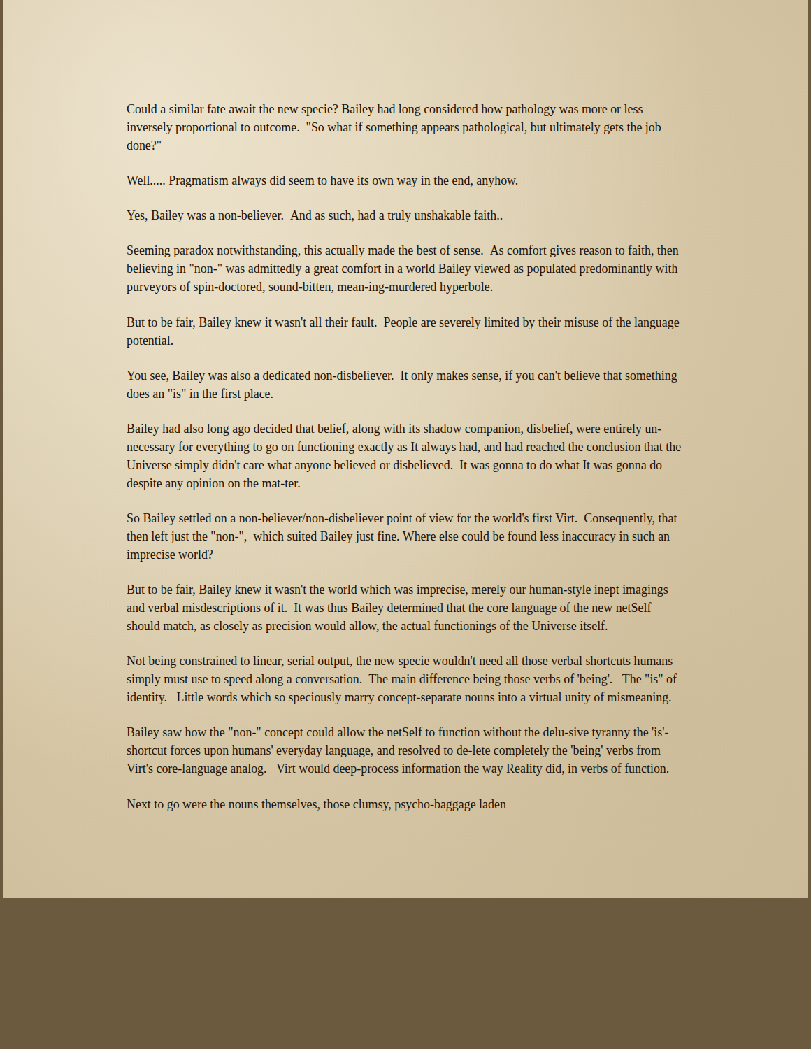Could a similar fate await the new specie? Bailey had long considered how pathology was more or less inversely proportional to outcome. "So what if something appears pathological, but ultimately gets the job done?"
Well..... Pragmatism always did seem to have its own way in the end, anyhow.
Yes, Bailey was a non-believer. And as such, had a truly unshakable faith..
Seeming paradox notwithstanding, this actually made the best of sense. As comfort gives reason to faith, then believing in "non-" was admittedly a great comfort in a world Bailey viewed as populated predominantly with purveyors of spin-doctored, sound-bitten, mean-ing-murdered hyperbole.
But to be fair, Bailey knew it wasn't all their fault. People are severely limited by their misuse of the language potential.
You see, Bailey was also a dedicated non-disbeliever. It only makes sense, if you can't believe that something does an "is" in the first place.
Bailey had also long ago decided that belief, along with its shadow companion, disbelief, were entirely un-necessary for everything to go on functioning exactly as It always had, and had reached the conclusion that the Universe simply didn't care what anyone believed or disbelieved. It was gonna to do what It was gonna do despite any opinion on the mat-ter.
So Bailey settled on a non-believer/non-disbeliever point of view for the world's first Virt. Consequently, that then left just the "non-", which suited Bailey just fine. Where else could be found less inaccuracy in such an imprecise world?
But to be fair, Bailey knew it wasn't the world which was imprecise, merely our human-style inept imagings and verbal misdescriptions of it. It was thus Bailey determined that the core language of the new netSelf should match, as closely as precision would allow, the actual functionings of the Universe itself.
Not being constrained to linear, serial output, the new specie wouldn't need all those verbal shortcuts humans simply must use to speed along a conversation. The main difference being those verbs of 'being'. The "is" of identity. Little words which so speciously marry concept-separate nouns into a virtual unity of mismeaning.
Bailey saw how the "non-" concept could allow the netSelf to function without the delu-sive tyranny the 'is'-shortcut forces upon humans' everyday language, and resolved to de-lete completely the 'being' verbs from Virt's core-language analog. Virt would deep-process information the way Reality did, in verbs of function.
Next to go were the nouns themselves, those clumsy, psycho-baggage laden